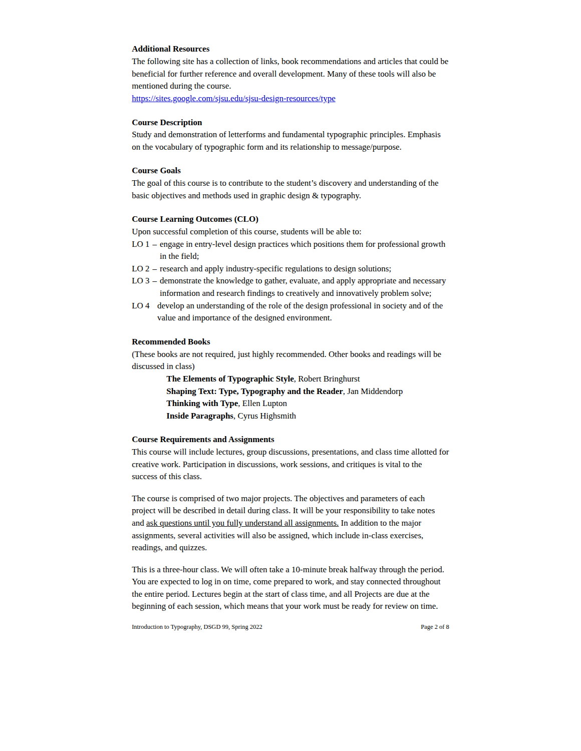Additional Resources
The following site has a collection of links, book recommendations and articles that could be beneficial for further reference and overall development. Many of these tools will also be mentioned during the course.
https://sites.google.com/sjsu.edu/sjsu-design-resources/type
Course Description
Study and demonstration of letterforms and fundamental typographic principles. Emphasis on the vocabulary of typographic form and its relationship to message/purpose.
Course Goals
The goal of this course is to contribute to the student’s discovery and understanding of the basic objectives and methods used in graphic design & typography.
Course Learning Outcomes (CLO)
Upon successful completion of this course, students will be able to:
LO 1–engage in entry-level design practices which positions them for professional growth in the field;
LO 2–research and apply industry-specific regulations to design solutions;
LO 3–demonstrate the knowledge to gather, evaluate, and apply appropriate and necessary information and research findings to creatively and innovatively problem solve;
LO 4 develop an understanding of the role of the design professional in society and of the value and importance of the designed environment.
Recommended Books
(These books are not required, just highly recommended. Other books and readings will be discussed in class)
The Elements of Typographic Style, Robert Bringhurst
Shaping Text: Type, Typography and the Reader, Jan Middendorp
Thinking with Type, Ellen Lupton
Inside Paragraphs, Cyrus Highsmith
Course Requirements and Assignments
This course will include lectures, group discussions, presentations, and class time allotted for creative work. Participation in discussions, work sessions, and critiques is vital to the success of this class.
The course is comprised of two major projects. The objectives and parameters of each project will be described in detail during class. It will be your responsibility to take notes and ask questions until you fully understand all assignments. In addition to the major assignments, several activities will also be assigned, which include in-class exercises, readings, and quizzes.
This is a three-hour class. We will often take a 10-minute break halfway through the period. You are expected to log in on time, come prepared to work, and stay connected throughout the entire period. Lectures begin at the start of class time, and all Projects are due at the beginning of each session, which means that your work must be ready for review on time.
Introduction to Typography, DSGD 99, Spring 2022 Page 2 of 8